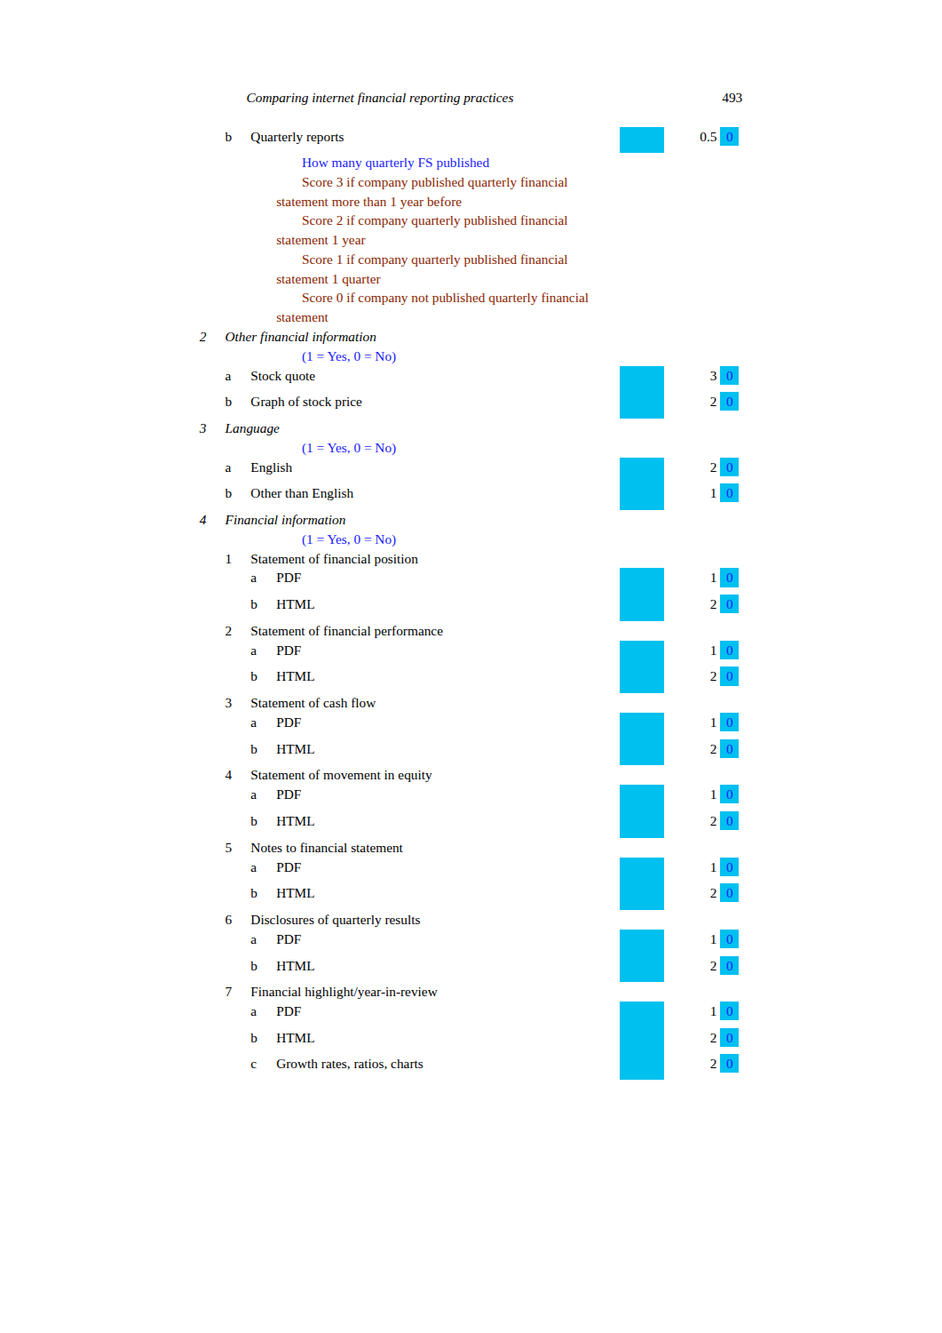Comparing internet financial reporting practices
493
| | b | Quarterly reports | | 0.5 | 0 |
| | | | How many quarterly FS published | | | |
| | | | Score 3 if company published quarterly financial statement more than 1 year before | | | |
| | | | Score 2 if company quarterly published financial statement 1 year | | | |
| | | | Score 1 if company quarterly published financial statement 1 quarter | | | |
| | | | Score 0 if company not published quarterly financial statement | | | |
| 2 | Other financial information | | | |
| | | | (1 = Yes, 0 = No) | | | |
| | a | Stock quote | | 3 | 0 |
| | b | Graph of stock price | 2 | 0 |
| 3 | Language | | | |
| | | | (1 = Yes, 0 = No) | | | |
| | a | English | | 2 | 0 |
| | b | Other than English | 1 | 0 |
| 4 | Financial information | | | |
| | | | (1 = Yes, 0 = No) | | | |
| | 1 | Statement of financial position | | | |
| | | a | PDF | | 1 | 0 |
| | | b | HTML | 2 | 0 |
| | 2 | Statement of financial performance | | | |
| | | a | PDF | | 1 | 0 |
| | | b | HTML | 2 | 0 |
| | 3 | Statement of cash flow | | | |
| | | a | PDF | | 1 | 0 |
| | | b | HTML | 2 | 0 |
| | 4 | Statement of movement in equity | | | |
| | | a | PDF | | 1 | 0 |
| | | b | HTML | 2 | 0 |
| | 5 | Notes to financial statement | | | |
| | | a | PDF | | 1 | 0 |
| | | b | HTML | 2 | 0 |
| | 6 | Disclosures of quarterly results | | | |
| | | a | PDF | | 1 | 0 |
| | | b | HTML | 2 | 0 |
| | 7 | Financial highlight/year-in-review | | | |
| | | a | PDF | | 1 | 0 |
| | | b | HTML | 2 | 0 |
| | | c | Growth rates, ratios, charts | 2 | 0 |